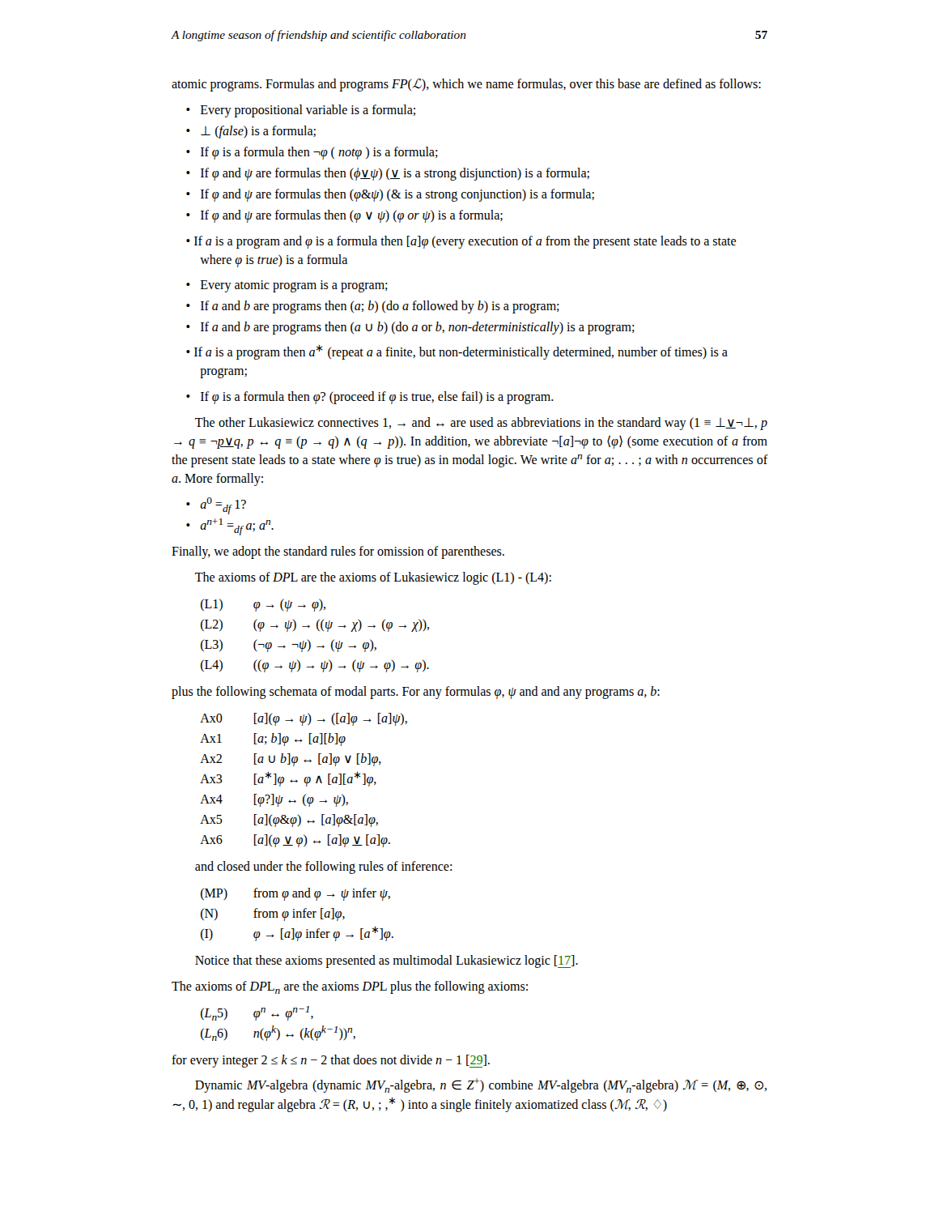A longtime season of friendship and scientific collaboration 57
atomic programs. Formulas and programs FP(ℒ), which we name formulas, over this base are defined as follows:
Every propositional variable is a formula;
⊥ (false) is a formula;
If φ is a formula then ¬φ ( notφ ) is a formula;
If φ and ψ are formulas then (ϕ∨ψ) (∨ is a strong disjunction) is a formula;
If φ and ψ are formulas then (φ&ψ) (& is a strong conjunction) is a formula;
If φ and ψ are formulas then (φ ∨ ψ) (φ or ψ) is a formula;
• If a is a program and φ is a formula then [a]φ (every execution of a from the present state leads to a state where φ is true) is a formula
Every atomic program is a program;
If a and b are programs then (a; b) (do a followed by b) is a program;
If a and b are programs then (a ∪ b) (do a or b, non-deterministically) is a program;
• If a is a program then a∗ (repeat a a finite, but non-deterministically determined, number of times) is a program;
If φ is a formula then φ? (proceed if φ is true, else fail) is a program.
The other Lukasiewicz connectives 1, → and ↔ are used as abbreviations in the standard way (1 ≡ ⊥∨¬⊥, p → q ≡ ¬p∨q, p ↔ q ≡ (p → q) ∧ (q → p)). In addition, we abbreviate ¬[a]¬φ to ⟨φ⟩ (some execution of a from the present state leads to a state where φ is true) as in modal logic. We write an for a; . . . ; a with n occurrences of a. More formally:
a0 =df 1?
an+1 =df a; an.
Finally, we adopt the standard rules for omission of parentheses.
The axioms of DPL are the axioms of Lukasiewicz logic (L1) - (L4):
(L1) φ → (ψ → φ),
(L2)(φ → ψ) → ((ψ → χ) → (φ → χ)),
(L3)(¬φ → ¬ψ) → (ψ → φ),
(L4)((φ → ψ) → ψ) → (ψ → φ) → φ).
plus the following schemata of modal parts. For any formulas φ, ψ and and any programs a, b:
Ax0[a](φ → ψ) → ([a]φ → [a]ψ),
Ax1[a; b]φ ↔ [a][b]φ
Ax2[a ∪ b]φ ↔ [a]φ ∨ [b]φ,
Ax3[a∗]φ ↔ φ ∧ [a][a∗]φ,
Ax4[φ?]ψ ↔ (φ → ψ),
Ax5[a](φ&φ) ↔ [a]φ&[a]φ,
Ax6[a](φ ∨ φ) ↔ [a]φ ∨ [a]φ.
and closed under the following rules of inference:
(MP) from φ and φ → ψ infer ψ,
(N) from φ infer [a]φ,
(I) φ → [a]φ infer φ → [a∗]φ.
Notice that these axioms presented as multimodal Lukasiewicz logic [17].
The axioms of DPLn are the axioms DPL plus the following axioms:
(Ln5) φn ↔ φn−1,
(Ln6) n(φk) ↔ (k(φk−1))n,
for every integer 2 ≤ k ≤ n − 2 that does not divide n − 1 [29].
Dynamic MV-algebra (dynamic MVn-algebra, n ∈ Z+) combine MV-algebra (MVn-algebra) ℳ = (M, ⊕, ⊙, ∼, 0, 1) and regular algebra ℛ = (R, ∪, ; ,∗ ) into a single finitely axiomatized class (ℳ, ℛ, ♢)